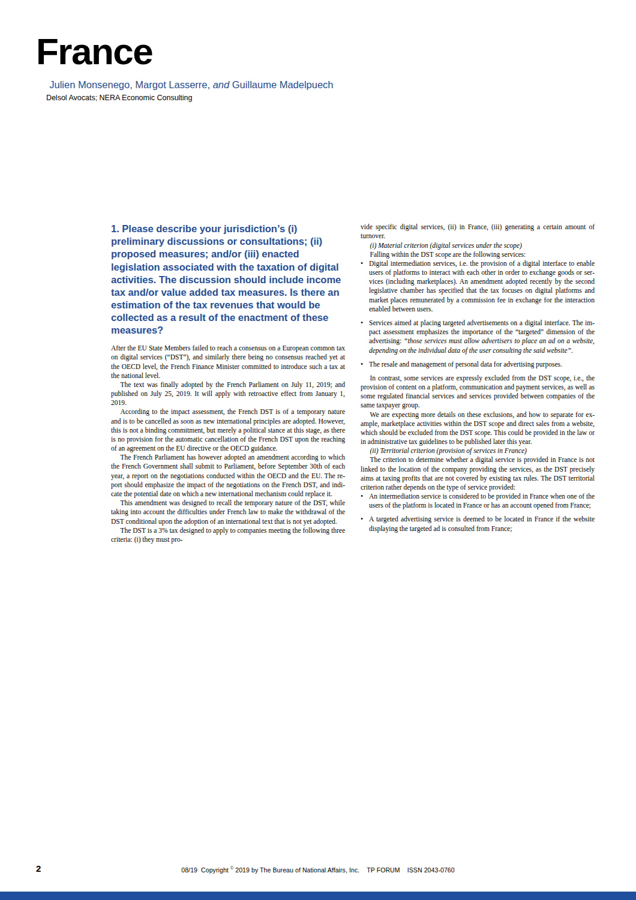France
Julien Monsenego, Margot Lasserre, and Guillaume Madelpuech
Delsol Avocats; NERA Economic Consulting
1. Please describe your jurisdiction’s (i) preliminary discussions or consultations; (ii) proposed measures; and/or (iii) enacted legislation associated with the taxation of digital activities. The discussion should include income tax and/or value added tax measures. Is there an estimation of the tax revenues that would be collected as a result of the enactment of these measures?
After the EU State Members failed to reach a consensus on a European common tax on digital services (“DST”), and similarly there being no consensus reached yet at the OECD level, the French Finance Minister committed to introduce such a tax at the national level.
The text was finally adopted by the French Parliament on July 11, 2019; and published on July 25, 2019. It will apply with retroactive effect from January 1, 2019.
According to the impact assessment, the French DST is of a temporary nature and is to be cancelled as soon as new international principles are adopted. However, this is not a binding commitment, but merely a political stance at this stage, as there is no provision for the automatic cancellation of the French DST upon the reaching of an agreement on the EU directive or the OECD guidance.
The French Parliament has however adopted an amendment according to which the French Government shall submit to Parliament, before September 30th of each year, a report on the negotiations conducted within the OECD and the EU. The report should emphasize the impact of the negotiations on the French DST, and indicate the potential date on which a new international mechanism could replace it.
This amendment was designed to recall the temporary nature of the DST, while taking into account the difficulties under French law to make the withdrawal of the DST conditional upon the adoption of an international text that is not yet adopted.
The DST is a 3% tax designed to apply to companies meeting the following three criteria: (i) they must pro-
vide specific digital services, (ii) in France, (iii) generating a certain amount of turnover.
(i) Material criterion (digital services under the scope)
Falling within the DST scope are the following services:
Digital intermediation services, i.e. the provision of a digital interface to enable users of platforms to interact with each other in order to exchange goods or services (including marketplaces). An amendment adopted recently by the second legislative chamber has specified that the tax focuses on digital platforms and market places remunerated by a commission fee in exchange for the interaction enabled between users.
Services aimed at placing targeted advertisements on a digital interface. The impact assessment emphasizes the importance of the “targeted” dimension of the advertising: “those services must allow advertisers to place an ad on a website, depending on the individual data of the user consulting the said website”.
The resale and management of personal data for advertising purposes.
In contrast, some services are expressly excluded from the DST scope, i.e., the provision of content on a platform, communication and payment services, as well as some regulated financial services and services provided between companies of the same taxpayer group.
We are expecting more details on these exclusions, and how to separate for example, marketplace activities within the DST scope and direct sales from a website, which should be excluded from the DST scope. This could be provided in the law or in administrative tax guidelines to be published later this year.
(ii) Territorial criterion (provision of services in France)
The criterion to determine whether a digital service is provided in France is not linked to the location of the company providing the services, as the DST precisely aims at taxing profits that are not covered by existing tax rules. The DST territorial criterion rather depends on the type of service provided:
An intermediation service is considered to be provided in France when one of the users of the platform is located in France or has an account opened from France;
A targeted advertising service is deemed to be located in France if the website displaying the targeted ad is consulted from France;
2
08/19 Copyright © 2019 by The Bureau of National Affairs, Inc. TP FORUM ISSN 2043-0760